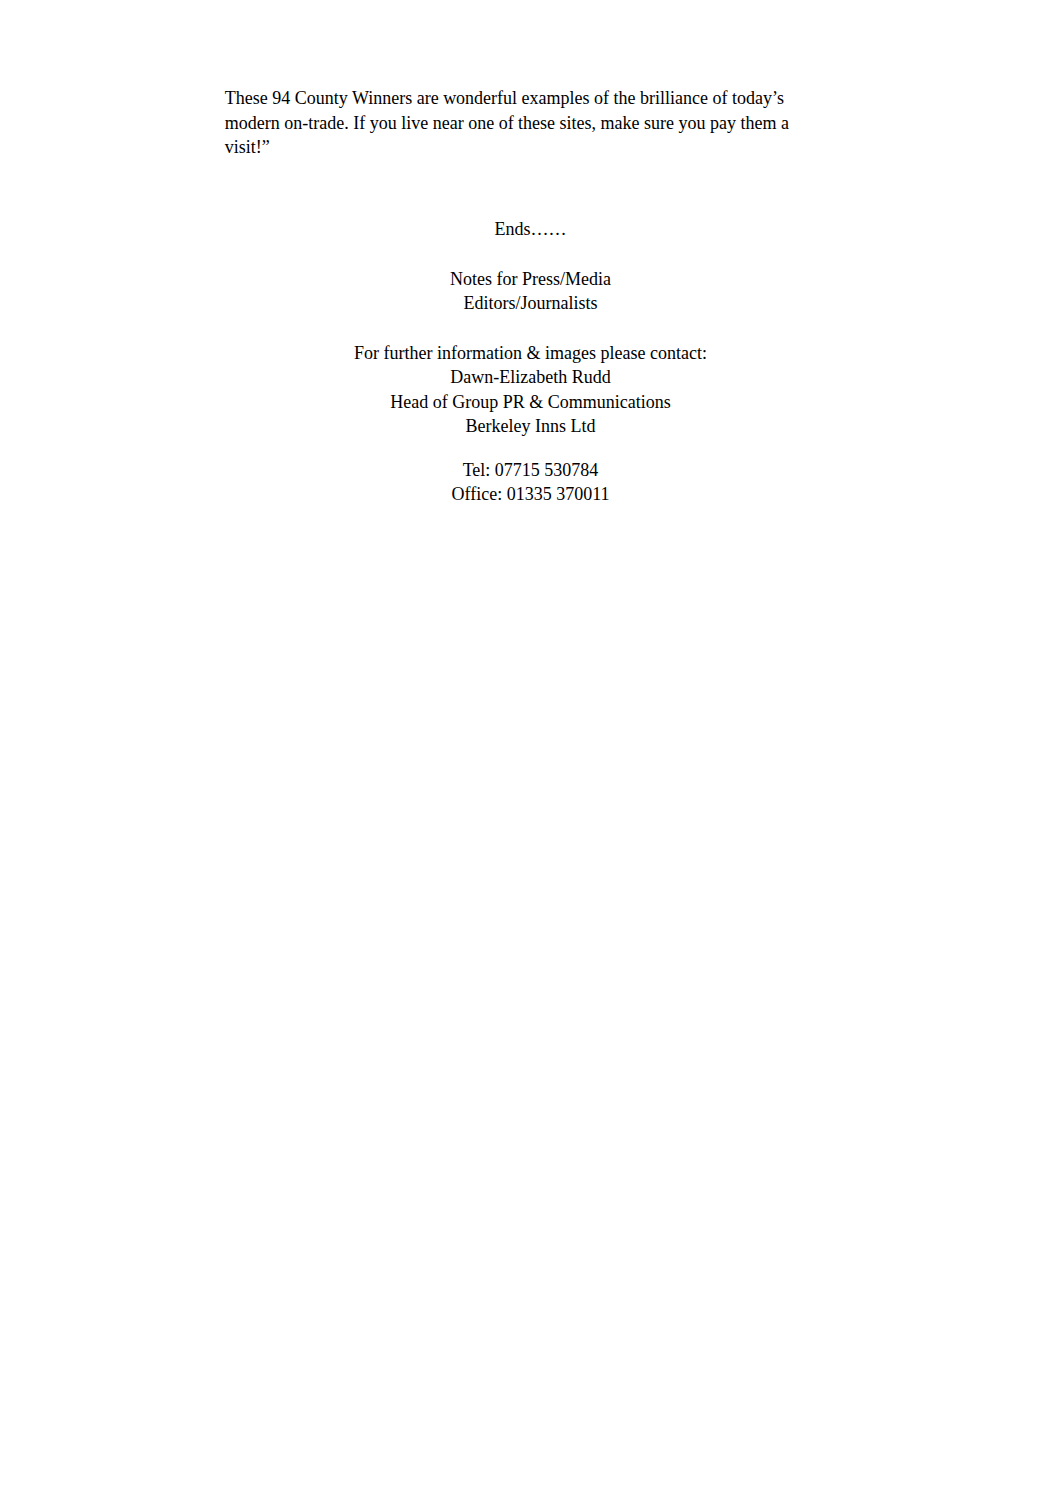These 94 County Winners are wonderful examples of the brilliance of today’s modern on-trade. If you live near one of these sites, make sure you pay them a visit!”
Ends……
Notes for Press/Media
Editors/Journalists
For further information & images please contact:
Dawn-Elizabeth Rudd
Head of Group PR & Communications
Berkeley Inns Ltd
Tel: 07715 530784
Office: 01335 370011